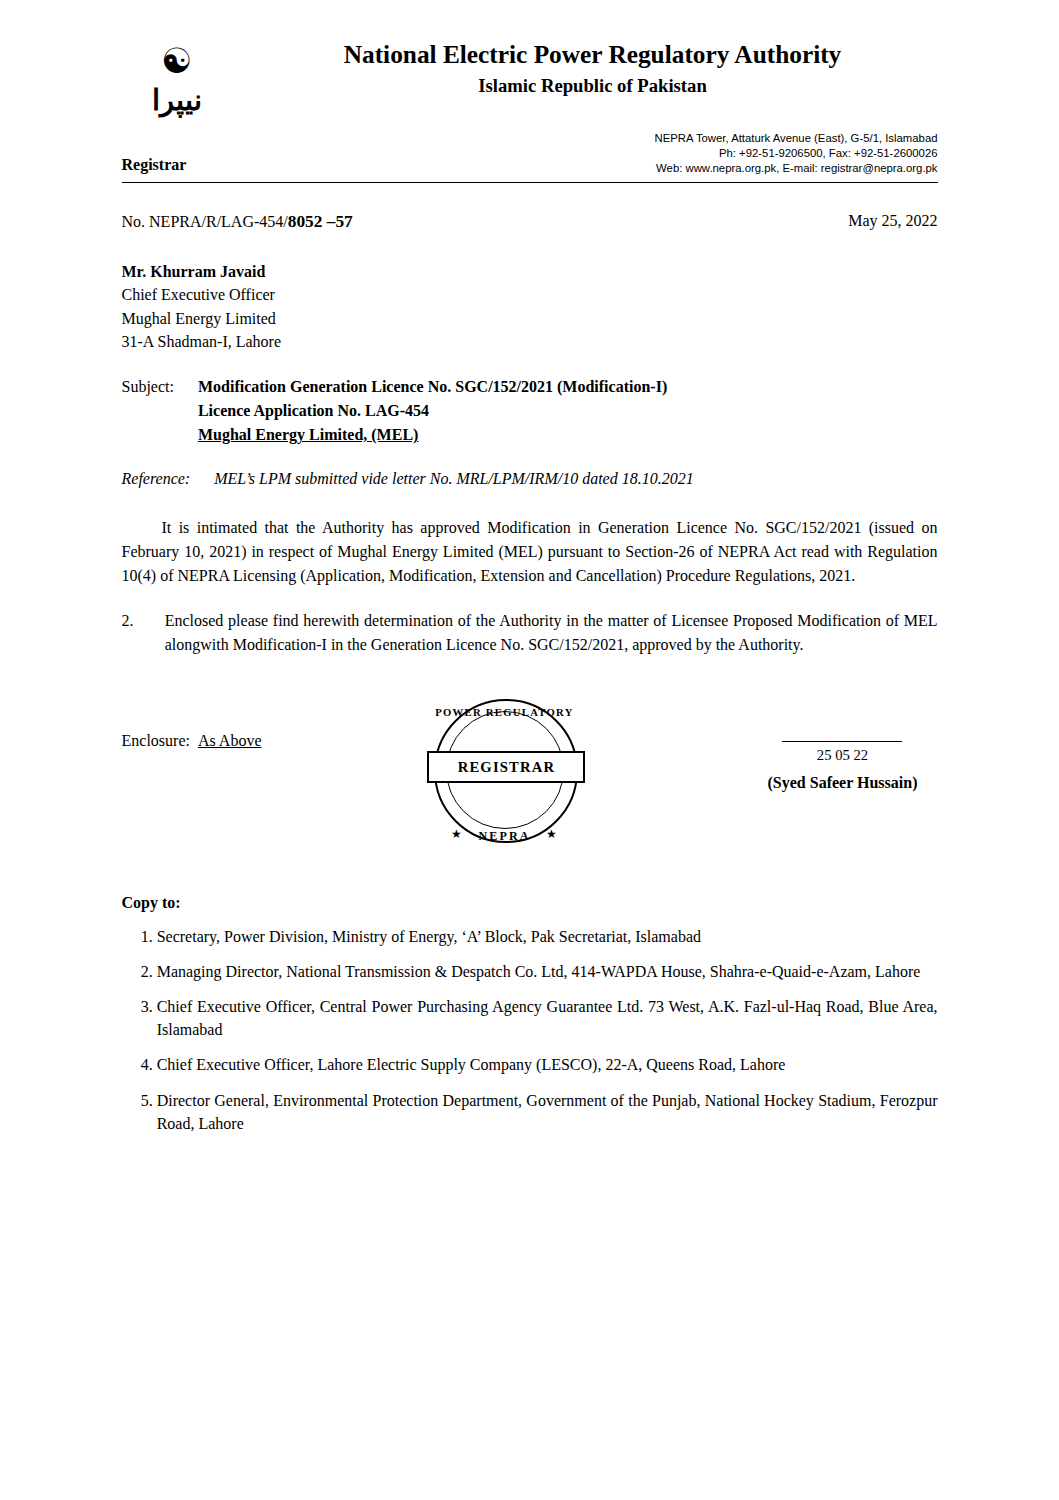☯
نیپرا
National Electric Power Regulatory Authority
Islamic Republic of Pakistan
Registrar
NEPRA Tower, Attaturk Avenue (East), G-5/1, Islamabad
Ph: +92-51-9206500, Fax: +92-51-2600026
Web: www.nepra.org.pk, E-mail: registrar@nepra.org.pk
No. NEPRA/R/LAG-454/8052 –57
May 25, 2022
Mr. Khurram Javaid
Chief Executive Officer
Mughal Energy Limited
31-A Shadman-I, Lahore
Subject:
Modification Generation Licence No. SGC/152/2021 (Modification-I)
Licence Application No. LAG-454
Mughal Energy Limited, (MEL)
Reference:
MEL’s LPM submitted vide letter No. MRL/LPM/IRM/10 dated 18.10.2021
It is intimated that the Authority has approved Modification in Generation Licence No. SGC/152/2021 (issued on February 10, 2021) in respect of Mughal Energy Limited (MEL) pursuant to Section-26 of NEPRA Act read with Regulation 10(4) of NEPRA Licensing (Application, Modification, Extension and Cancellation) Procedure Regulations, 2021.
2.
Enclosed please find herewith determination of the Authority in the matter of Licensee Proposed Modification of MEL alongwith Modification-I in the Generation Licence No. SGC/152/2021, approved by the Authority.
Enclosure: As Above
POWER REGULATORY
REGISTRAR
NEPRA
★
★
   
25 05 22
(Syed Safeer Hussain)
Copy to:
Secretary, Power Division, Ministry of Energy, ‘A’ Block, Pak Secretariat, Islamabad
Managing Director, National Transmission & Despatch Co. Ltd, 414-WAPDA House, Shahra-e-Quaid-e-Azam, Lahore
Chief Executive Officer, Central Power Purchasing Agency Guarantee Ltd. 73 West, A.K. Fazl-ul-Haq Road, Blue Area, Islamabad
Chief Executive Officer, Lahore Electric Supply Company (LESCO), 22-A, Queens Road, Lahore
Director General, Environmental Protection Department, Government of the Punjab, National Hockey Stadium, Ferozpur Road, Lahore